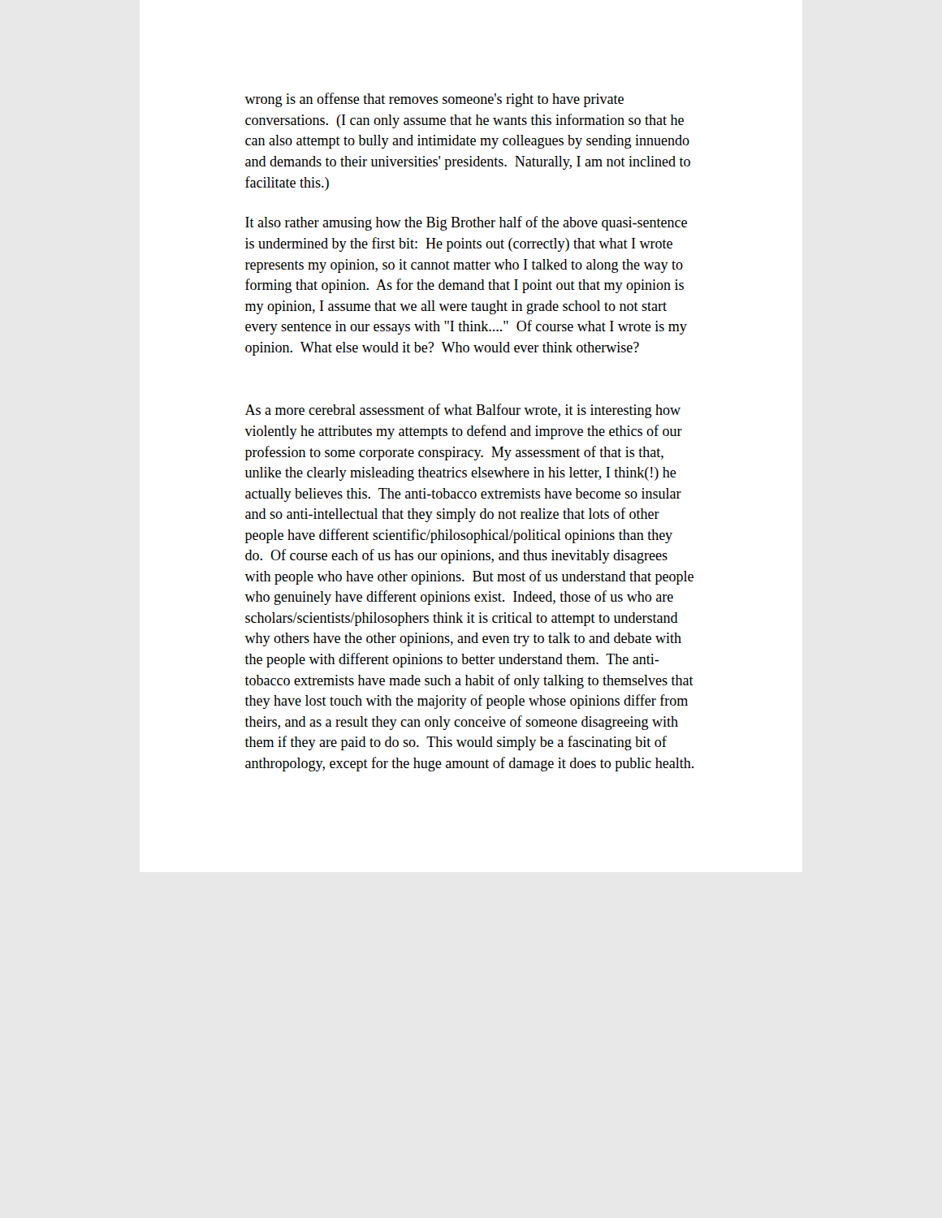wrong is an offense that removes someone's right to have private conversations. (I can only assume that he wants this information so that he can also attempt to bully and intimidate my colleagues by sending innuendo and demands to their universities' presidents. Naturally, I am not inclined to facilitate this.)
It also rather amusing how the Big Brother half of the above quasi-sentence is undermined by the first bit: He points out (correctly) that what I wrote represents my opinion, so it cannot matter who I talked to along the way to forming that opinion. As for the demand that I point out that my opinion is my opinion, I assume that we all were taught in grade school to not start every sentence in our essays with "I think...." Of course what I wrote is my opinion. What else would it be? Who would ever think otherwise?
As a more cerebral assessment of what Balfour wrote, it is interesting how violently he attributes my attempts to defend and improve the ethics of our profession to some corporate conspiracy. My assessment of that is that, unlike the clearly misleading theatrics elsewhere in his letter, I think(!) he actually believes this. The anti-tobacco extremists have become so insular and so anti-intellectual that they simply do not realize that lots of other people have different scientific/philosophical/political opinions than they do. Of course each of us has our opinions, and thus inevitably disagrees with people who have other opinions. But most of us understand that people who genuinely have different opinions exist. Indeed, those of us who are scholars/scientists/philosophers think it is critical to attempt to understand why others have the other opinions, and even try to talk to and debate with the people with different opinions to better understand them. The anti-tobacco extremists have made such a habit of only talking to themselves that they have lost touch with the majority of people whose opinions differ from theirs, and as a result they can only conceive of someone disagreeing with them if they are paid to do so. This would simply be a fascinating bit of anthropology, except for the huge amount of damage it does to public health.